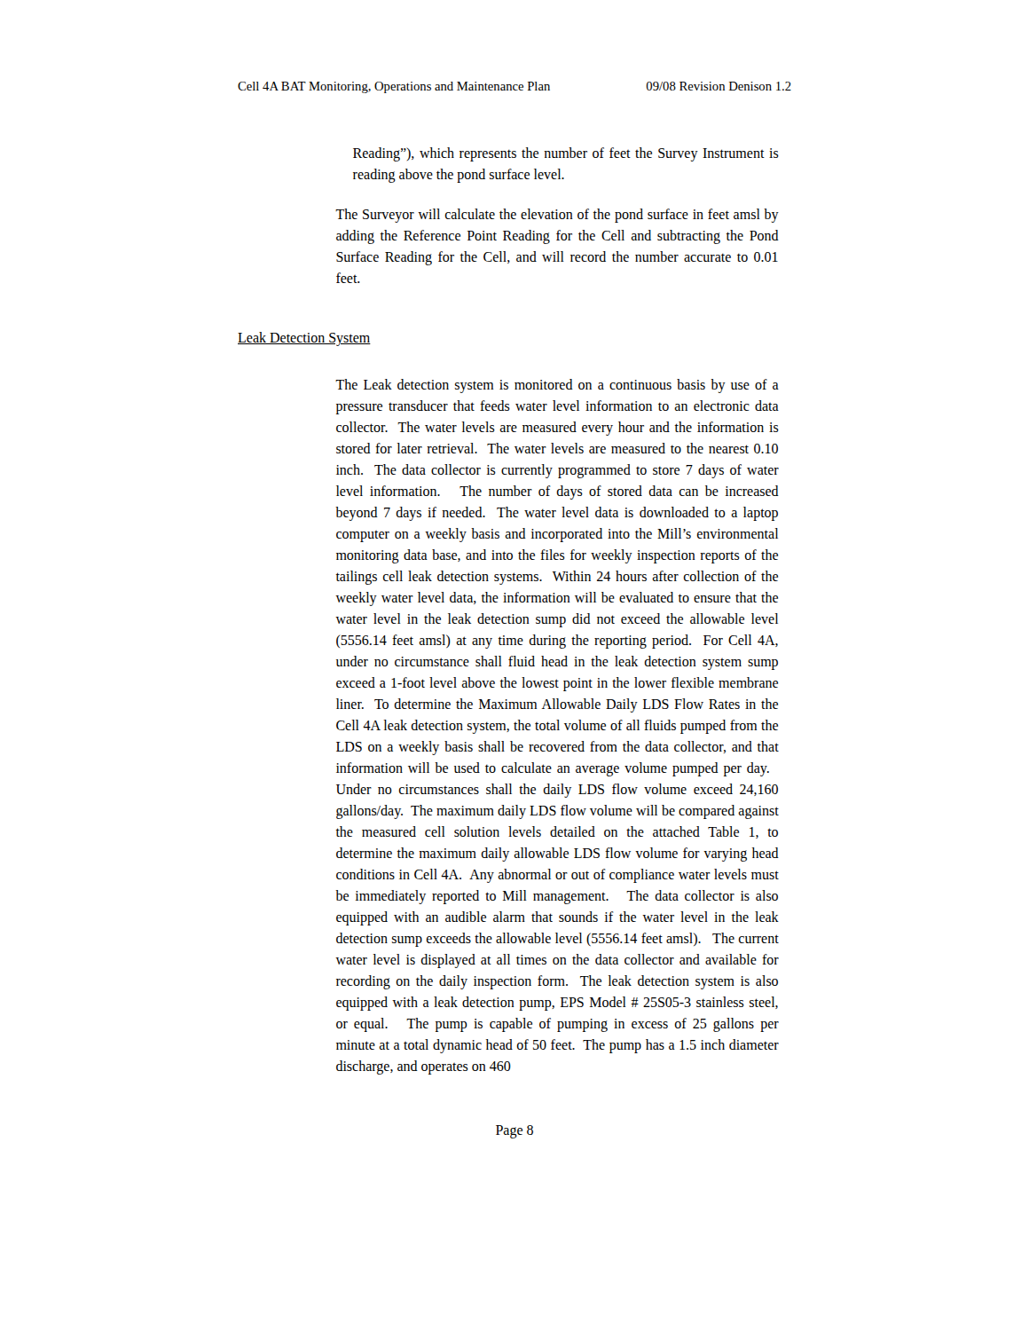Cell 4A BAT Monitoring, Operations and Maintenance Plan
09/08 Revision Denison 1.2
Reading”), which represents the number of feet the Survey Instrument is reading above the pond surface level.
The Surveyor will calculate the elevation of the pond surface in feet amsl by adding the Reference Point Reading for the Cell and subtracting the Pond Surface Reading for the Cell, and will record the number accurate to 0.01 feet.
Leak Detection System
The Leak detection system is monitored on a continuous basis by use of a pressure transducer that feeds water level information to an electronic data collector. The water levels are measured every hour and the information is stored for later retrieval. The water levels are measured to the nearest 0.10 inch. The data collector is currently programmed to store 7 days of water level information. The number of days of stored data can be increased beyond 7 days if needed. The water level data is downloaded to a laptop computer on a weekly basis and incorporated into the Mill’s environmental monitoring data base, and into the files for weekly inspection reports of the tailings cell leak detection systems. Within 24 hours after collection of the weekly water level data, the information will be evaluated to ensure that the water level in the leak detection sump did not exceed the allowable level (5556.14 feet amsl) at any time during the reporting period. For Cell 4A, under no circumstance shall fluid head in the leak detection system sump exceed a 1-foot level above the lowest point in the lower flexible membrane liner. To determine the Maximum Allowable Daily LDS Flow Rates in the Cell 4A leak detection system, the total volume of all fluids pumped from the LDS on a weekly basis shall be recovered from the data collector, and that information will be used to calculate an average volume pumped per day. Under no circumstances shall the daily LDS flow volume exceed 24,160 gallons/day. The maximum daily LDS flow volume will be compared against the measured cell solution levels detailed on the attached Table 1, to determine the maximum daily allowable LDS flow volume for varying head conditions in Cell 4A. Any abnormal or out of compliance water levels must be immediately reported to Mill management. The data collector is also equipped with an audible alarm that sounds if the water level in the leak detection sump exceeds the allowable level (5556.14 feet amsl). The current water level is displayed at all times on the data collector and available for recording on the daily inspection form. The leak detection system is also equipped with a leak detection pump, EPS Model # 25S05-3 stainless steel, or equal. The pump is capable of pumping in excess of 25 gallons per minute at a total dynamic head of 50 feet. The pump has a 1.5 inch diameter discharge, and operates on 460
Page 8